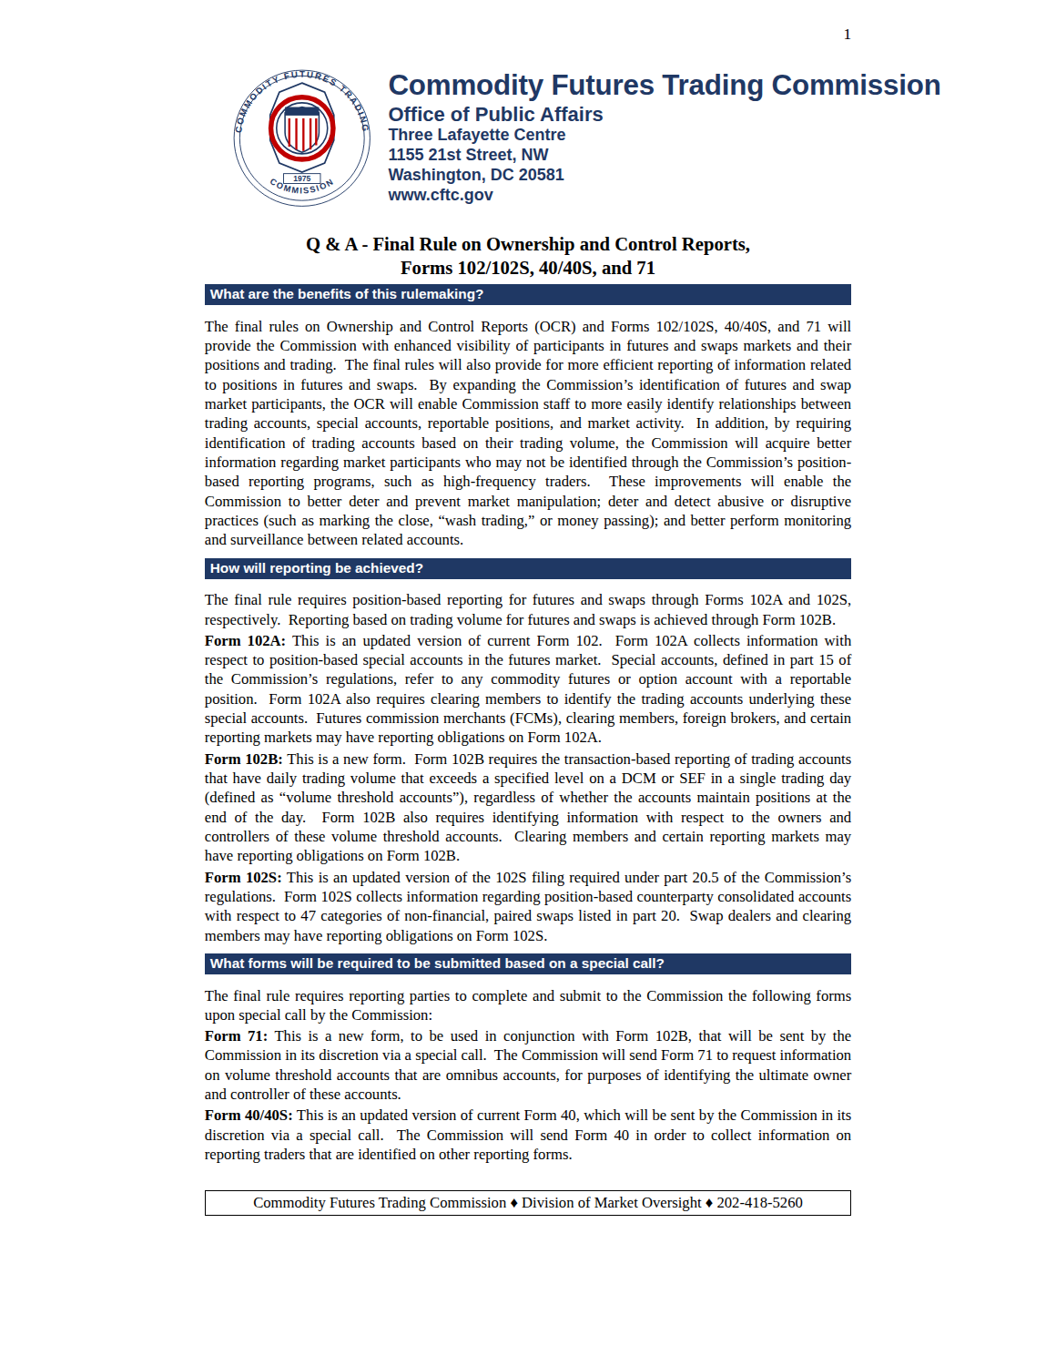1
COMMODITY FUTURES TRADING COMMISSION 1975
Commodity Futures Trading Commission
Office of Public Affairs
Three Lafayette Centre
1155 21st Street, NW
Washington, DC 20581
www.cftc.gov
Q & A - Final Rule on Ownership and Control Reports,
Forms 102/102S, 40/40S, and 71
What are the benefits of this rulemaking?
The final rules on Ownership and Control Reports (OCR) and Forms 102/102S, 40/40S, and 71 will provide the Commission with enhanced visibility of participants in futures and swaps markets and their positions and trading. The final rules will also provide for more efficient reporting of information related to positions in futures and swaps. By expanding the Commission’s identification of futures and swap market participants, the OCR will enable Commission staff to more easily identify relationships between trading accounts, special accounts, reportable positions, and market activity. In addition, by requiring identification of trading accounts based on their trading volume, the Commission will acquire better information regarding market participants who may not be identified through the Commission’s position-based reporting programs, such as high-frequency traders. These improvements will enable the Commission to better deter and prevent market manipulation; deter and detect abusive or disruptive practices (such as marking the close, “wash trading,” or money passing); and better perform monitoring and surveillance between related accounts.
How will reporting be achieved?
The final rule requires position-based reporting for futures and swaps through Forms 102A and 102S, respectively. Reporting based on trading volume for futures and swaps is achieved through Form 102B.
Form 102A: This is an updated version of current Form 102. Form 102A collects information with respect to position-based special accounts in the futures market. Special accounts, defined in part 15 of the Commission’s regulations, refer to any commodity futures or option account with a reportable position. Form 102A also requires clearing members to identify the trading accounts underlying these special accounts. Futures commission merchants (FCMs), clearing members, foreign brokers, and certain reporting markets may have reporting obligations on Form 102A.
Form 102B: This is a new form. Form 102B requires the transaction-based reporting of trading accounts that have daily trading volume that exceeds a specified level on a DCM or SEF in a single trading day (defined as “volume threshold accounts”), regardless of whether the accounts maintain positions at the end of the day. Form 102B also requires identifying information with respect to the owners and controllers of these volume threshold accounts. Clearing members and certain reporting markets may have reporting obligations on Form 102B.
Form 102S: This is an updated version of the 102S filing required under part 20.5 of the Commission’s regulations. Form 102S collects information regarding position-based counterparty consolidated accounts with respect to 47 categories of non-financial, paired swaps listed in part 20. Swap dealers and clearing members may have reporting obligations on Form 102S.
What forms will be required to be submitted based on a special call?
The final rule requires reporting parties to complete and submit to the Commission the following forms upon special call by the Commission:
Form 71: This is a new form, to be used in conjunction with Form 102B, that will be sent by the Commission in its discretion via a special call. The Commission will send Form 71 to request information on volume threshold accounts that are omnibus accounts, for purposes of identifying the ultimate owner and controller of these accounts.
Form 40/40S: This is an updated version of current Form 40, which will be sent by the Commission in its discretion via a special call. The Commission will send Form 40 in order to collect information on reporting traders that are identified on other reporting forms.
Commodity Futures Trading Commission ♦ Division of Market Oversight ♦ 202-418-5260